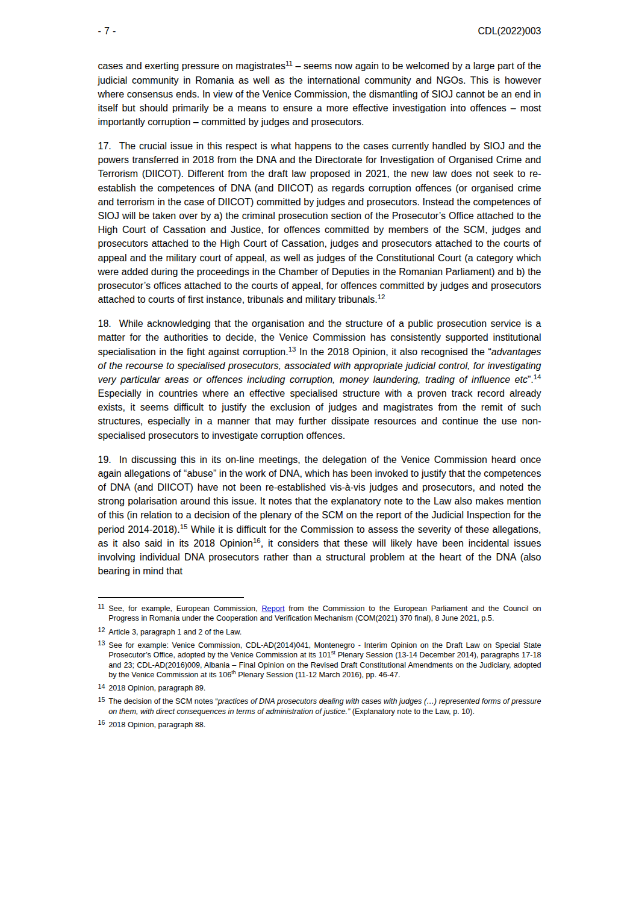- 7 - CDL(2022)003
cases and exerting pressure on magistrates11 – seems now again to be welcomed by a large part of the judicial community in Romania as well as the international community and NGOs. This is however where consensus ends. In view of the Venice Commission, the dismantling of SIOJ cannot be an end in itself but should primarily be a means to ensure a more effective investigation into offences – most importantly corruption – committed by judges and prosecutors.
17. The crucial issue in this respect is what happens to the cases currently handled by SIOJ and the powers transferred in 2018 from the DNA and the Directorate for Investigation of Organised Crime and Terrorism (DIICOT). Different from the draft law proposed in 2021, the new law does not seek to re-establish the competences of DNA (and DIICOT) as regards corruption offences (or organised crime and terrorism in the case of DIICOT) committed by judges and prosecutors. Instead the competences of SIOJ will be taken over by a) the criminal prosecution section of the Prosecutor’s Office attached to the High Court of Cassation and Justice, for offences committed by members of the SCM, judges and prosecutors attached to the High Court of Cassation, judges and prosecutors attached to the courts of appeal and the military court of appeal, as well as judges of the Constitutional Court (a category which were added during the proceedings in the Chamber of Deputies in the Romanian Parliament) and b) the prosecutor’s offices attached to the courts of appeal, for offences committed by judges and prosecutors attached to courts of first instance, tribunals and military tribunals.12
18. While acknowledging that the organisation and the structure of a public prosecution service is a matter for the authorities to decide, the Venice Commission has consistently supported institutional specialisation in the fight against corruption.13 In the 2018 Opinion, it also recognised the “advantages of the recourse to specialised prosecutors, associated with appropriate judicial control, for investigating very particular areas or offences including corruption, money laundering, trading of influence etc”.14 Especially in countries where an effective specialised structure with a proven track record already exists, it seems difficult to justify the exclusion of judges and magistrates from the remit of such structures, especially in a manner that may further dissipate resources and continue the use non-specialised prosecutors to investigate corruption offences.
19. In discussing this in its on-line meetings, the delegation of the Venice Commission heard once again allegations of “abuse” in the work of DNA, which has been invoked to justify that the competences of DNA (and DIICOT) have not been re-established vis-à-vis judges and prosecutors, and noted the strong polarisation around this issue. It notes that the explanatory note to the Law also makes mention of this (in relation to a decision of the plenary of the SCM on the report of the Judicial Inspection for the period 2014-2018).15 While it is difficult for the Commission to assess the severity of these allegations, as it also said in its 2018 Opinion16, it considers that these will likely have been incidental issues involving individual DNA prosecutors rather than a structural problem at the heart of the DNA (also bearing in mind that
11 See, for example, European Commission, Report from the Commission to the European Parliament and the Council on Progress in Romania under the Cooperation and Verification Mechanism (COM(2021) 370 final), 8 June 2021, p.5.
12 Article 3, paragraph 1 and 2 of the Law.
13 See for example: Venice Commission, CDL-AD(2014)041, Montenegro - Interim Opinion on the Draft Law on Special State Prosecutor’s Office, adopted by the Venice Commission at its 101st Plenary Session (13-14 December 2014), paragraphs 17-18 and 23; CDL-AD(2016)009, Albania – Final Opinion on the Revised Draft Constitutional Amendments on the Judiciary, adopted by the Venice Commission at its 106th Plenary Session (11-12 March 2016), pp. 46-47.
142018 Opinion, paragraph 89.
15 The decision of the SCM notes “practices of DNA prosecutors dealing with cases with judges (…) represented forms of pressure on them, with direct consequences in terms of administration of justice.” (Explanatory note to the Law, p. 10).
162018 Opinion, paragraph 88.